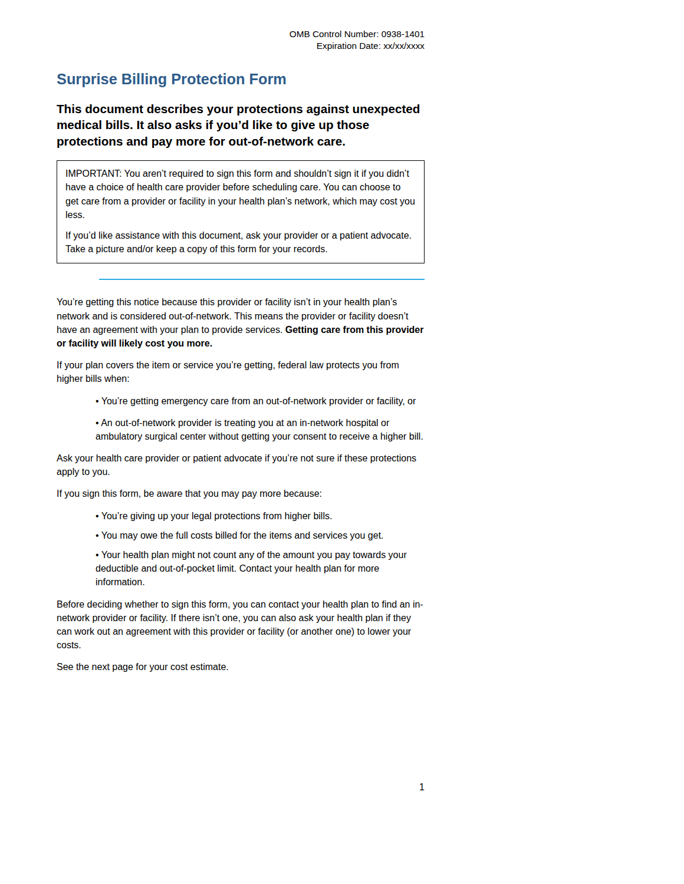OMB Control Number: 0938-1401
Expiration Date: xx/xx/xxxx
Surprise Billing Protection Form
This document describes your protections against unexpected medical bills. It also asks if you’d like to give up those protections and pay more for out-of-network care.
IMPORTANT: You aren’t required to sign this form and shouldn’t sign it if you didn’t have a choice of health care provider before scheduling care. You can choose to get care from a provider or facility in your health plan’s network, which may cost you less.
If you’d like assistance with this document, ask your provider or a patient advocate. Take a picture and/or keep a copy of this form for your records.
You’re getting this notice because this provider or facility isn’t in your health plan’s network and is considered out-of-network. This means the provider or facility doesn’t have an agreement with your plan to provide services. Getting care from this provider or facility will likely cost you more.
If your plan covers the item or service you’re getting, federal law protects you from higher bills when:
• You’re getting emergency care from an out-of-network provider or facility, or
• An out-of-network provider is treating you at an in-network hospital or ambulatory surgical center without getting your consent to receive a higher bill.
Ask your health care provider or patient advocate if you’re not sure if these protections apply to you.
If you sign this form, be aware that you may pay more because:
• You’re giving up your legal protections from higher bills.
• You may owe the full costs billed for the items and services you get.
• Your health plan might not count any of the amount you pay towards your deductible and out-of-pocket limit. Contact your health plan for more information.
Before deciding whether to sign this form, you can contact your health plan to find an in-network provider or facility. If there isn’t one, you can also ask your health plan if they can work out an agreement with this provider or facility (or another one) to lower your costs.
See the next page for your cost estimate.
1